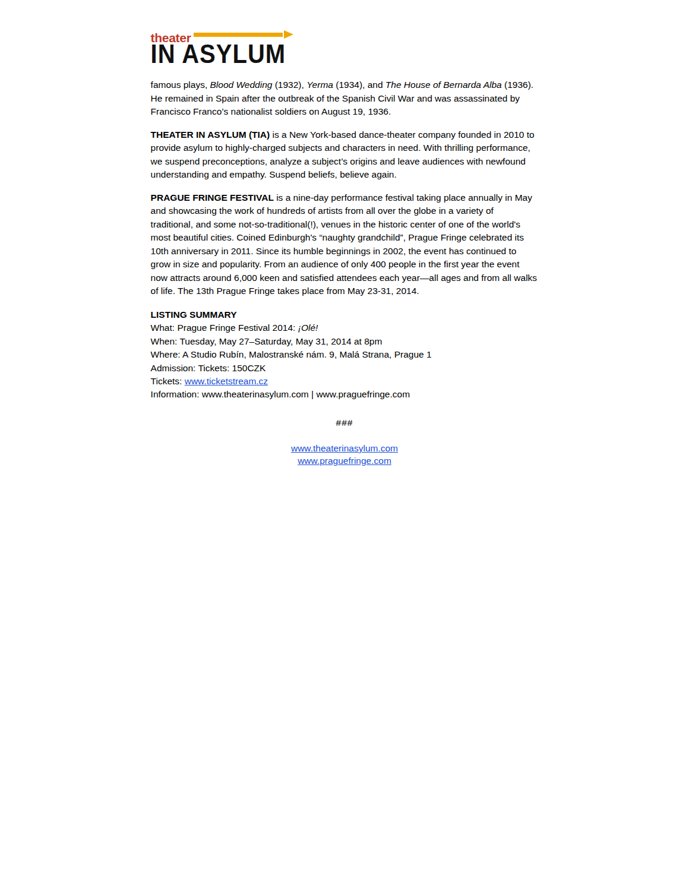theater IN ASYLUM
famous plays, Blood Wedding (1932), Yerma (1934), and The House of Bernarda Alba (1936). He remained in Spain after the outbreak of the Spanish Civil War and was assassinated by Francisco Franco’s nationalist soldiers on August 19, 1936.
THEATER IN ASYLUM (TIA) is a New York-based dance-theater company founded in 2010 to provide asylum to highly-charged subjects and characters in need. With thrilling performance, we suspend preconceptions, analyze a subject’s origins and leave audiences with newfound understanding and empathy. Suspend beliefs, believe again.
PRAGUE FRINGE FESTIVAL is a nine-day performance festival taking place annually in May and showcasing the work of hundreds of artists from all over the globe in a variety of traditional, and some not-so-traditional(!), venues in the historic center of one of the world's most beautiful cities. Coined Edinburgh's “naughty grandchild”, Prague Fringe celebrated its 10th anniversary in 2011. Since its humble beginnings in 2002, the event has continued to grow in size and popularity. From an audience of only 400 people in the first year the event now attracts around 6,000 keen and satisfied attendees each year—all ages and from all walks of life. The 13th Prague Fringe takes place from May 23-31, 2014.
LISTING SUMMARY
What: Prague Fringe Festival 2014: ¡Olé!
When: Tuesday, May 27–Saturday, May 31, 2014 at 8pm
Where: A Studio Rubín, Malostranské nám. 9, Malá Strana, Prague 1
Admission: Tickets: 150CZK
Tickets: www.ticketstream.cz
Information: www.theaterinasylum.com | www.praguefringe.com
###
www.theaterinasylum.com www.praguefringe.com